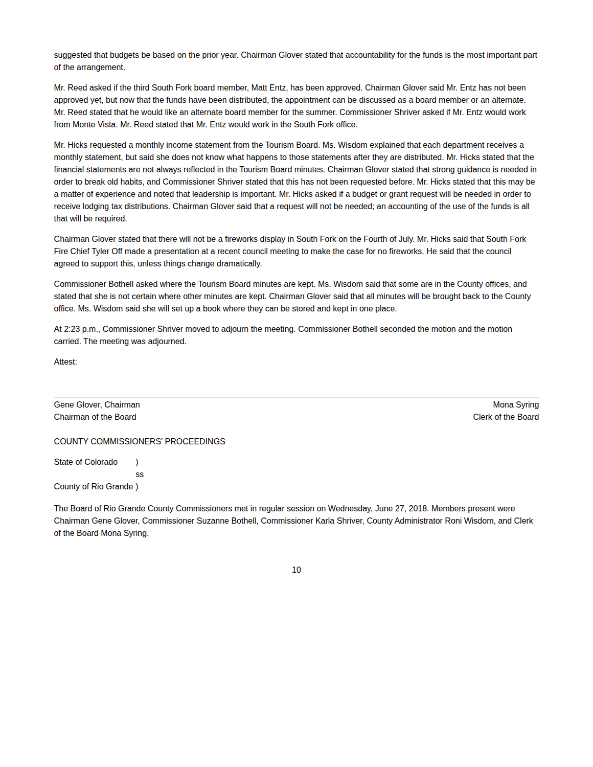suggested that budgets be based on the prior year. Chairman Glover stated that accountability for the funds is the most important part of the arrangement.
Mr. Reed asked if the third South Fork board member, Matt Entz, has been approved. Chairman Glover said Mr. Entz has not been approved yet, but now that the funds have been distributed, the appointment can be discussed as a board member or an alternate. Mr. Reed stated that he would like an alternate board member for the summer. Commissioner Shriver asked if Mr. Entz would work from Monte Vista. Mr. Reed stated that Mr. Entz would work in the South Fork office.
Mr. Hicks requested a monthly income statement from the Tourism Board. Ms. Wisdom explained that each department receives a monthly statement, but said she does not know what happens to those statements after they are distributed. Mr. Hicks stated that the financial statements are not always reflected in the Tourism Board minutes. Chairman Glover stated that strong guidance is needed in order to break old habits, and Commissioner Shriver stated that this has not been requested before. Mr. Hicks stated that this may be a matter of experience and noted that leadership is important. Mr. Hicks asked if a budget or grant request will be needed in order to receive lodging tax distributions. Chairman Glover said that a request will not be needed; an accounting of the use of the funds is all that will be required.
Chairman Glover stated that there will not be a fireworks display in South Fork on the Fourth of July. Mr. Hicks said that South Fork Fire Chief Tyler Off made a presentation at a recent council meeting to make the case for no fireworks. He said that the council agreed to support this, unless things change dramatically.
Commissioner Bothell asked where the Tourism Board minutes are kept. Ms. Wisdom said that some are in the County offices, and stated that she is not certain where other minutes are kept. Chairman Glover said that all minutes will be brought back to the County office. Ms. Wisdom said she will set up a book where they can be stored and kept in one place.
At 2:23 p.m., Commissioner Shriver moved to adjourn the meeting. Commissioner Bothell seconded the motion and the motion carried. The meeting was adjourned.
Attest:
| Gene Glover, Chairman | Mona Syring |
| Chairman of the Board | Clerk of the Board |
COUNTY COMMISSIONERS’ PROCEEDINGS
| State of Colorado | ) |
| | ss |
| County of Rio Grande | ) |
The Board of Rio Grande County Commissioners met in regular session on Wednesday, June 27, 2018. Members present were Chairman Gene Glover, Commissioner Suzanne Bothell, Commissioner Karla Shriver, County Administrator Roni Wisdom, and Clerk of the Board Mona Syring.
10